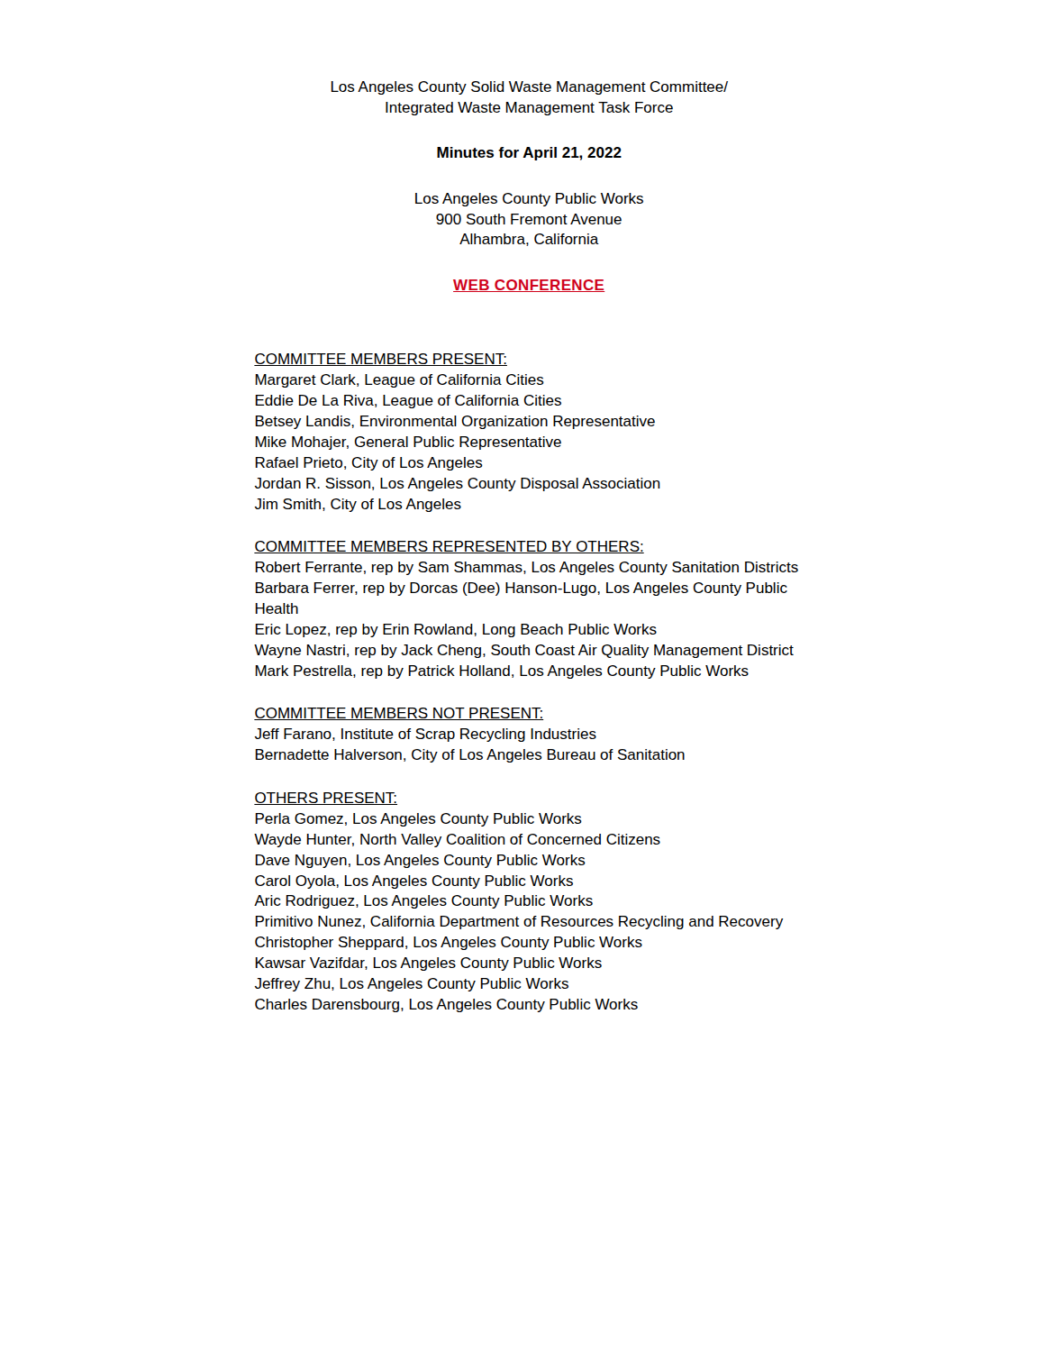Los Angeles County Solid Waste Management Committee/
Integrated Waste Management Task Force
Minutes for April 21, 2022
Los Angeles County Public Works
900 South Fremont Avenue
Alhambra, California
WEB CONFERENCE
COMMITTEE MEMBERS PRESENT:
Margaret Clark, League of California Cities
Eddie De La Riva, League of California Cities
Betsey Landis, Environmental Organization Representative
Mike Mohajer, General Public Representative
Rafael Prieto, City of Los Angeles
Jordan R. Sisson, Los Angeles County Disposal Association
Jim Smith, City of Los Angeles
COMMITTEE MEMBERS REPRESENTED BY OTHERS:
Robert Ferrante, rep by Sam Shammas, Los Angeles County Sanitation Districts
Barbara Ferrer, rep by Dorcas (Dee) Hanson-Lugo, Los Angeles County Public Health
Eric Lopez, rep by Erin Rowland, Long Beach Public Works
Wayne Nastri, rep by Jack Cheng, South Coast Air Quality Management District
Mark Pestrella, rep by Patrick Holland, Los Angeles County Public Works
COMMITTEE MEMBERS NOT PRESENT:
Jeff Farano, Institute of Scrap Recycling Industries
Bernadette Halverson, City of Los Angeles Bureau of Sanitation
OTHERS PRESENT:
Perla Gomez, Los Angeles County Public Works
Wayde Hunter, North Valley Coalition of Concerned Citizens
Dave Nguyen, Los Angeles County Public Works
Carol Oyola, Los Angeles County Public Works
Aric Rodriguez, Los Angeles County Public Works
Primitivo Nunez, California Department of Resources Recycling and Recovery
Christopher Sheppard, Los Angeles County Public Works
Kawsar Vazifdar, Los Angeles County Public Works
Jeffrey Zhu, Los Angeles County Public Works
Charles Darensbourg, Los Angeles County Public Works